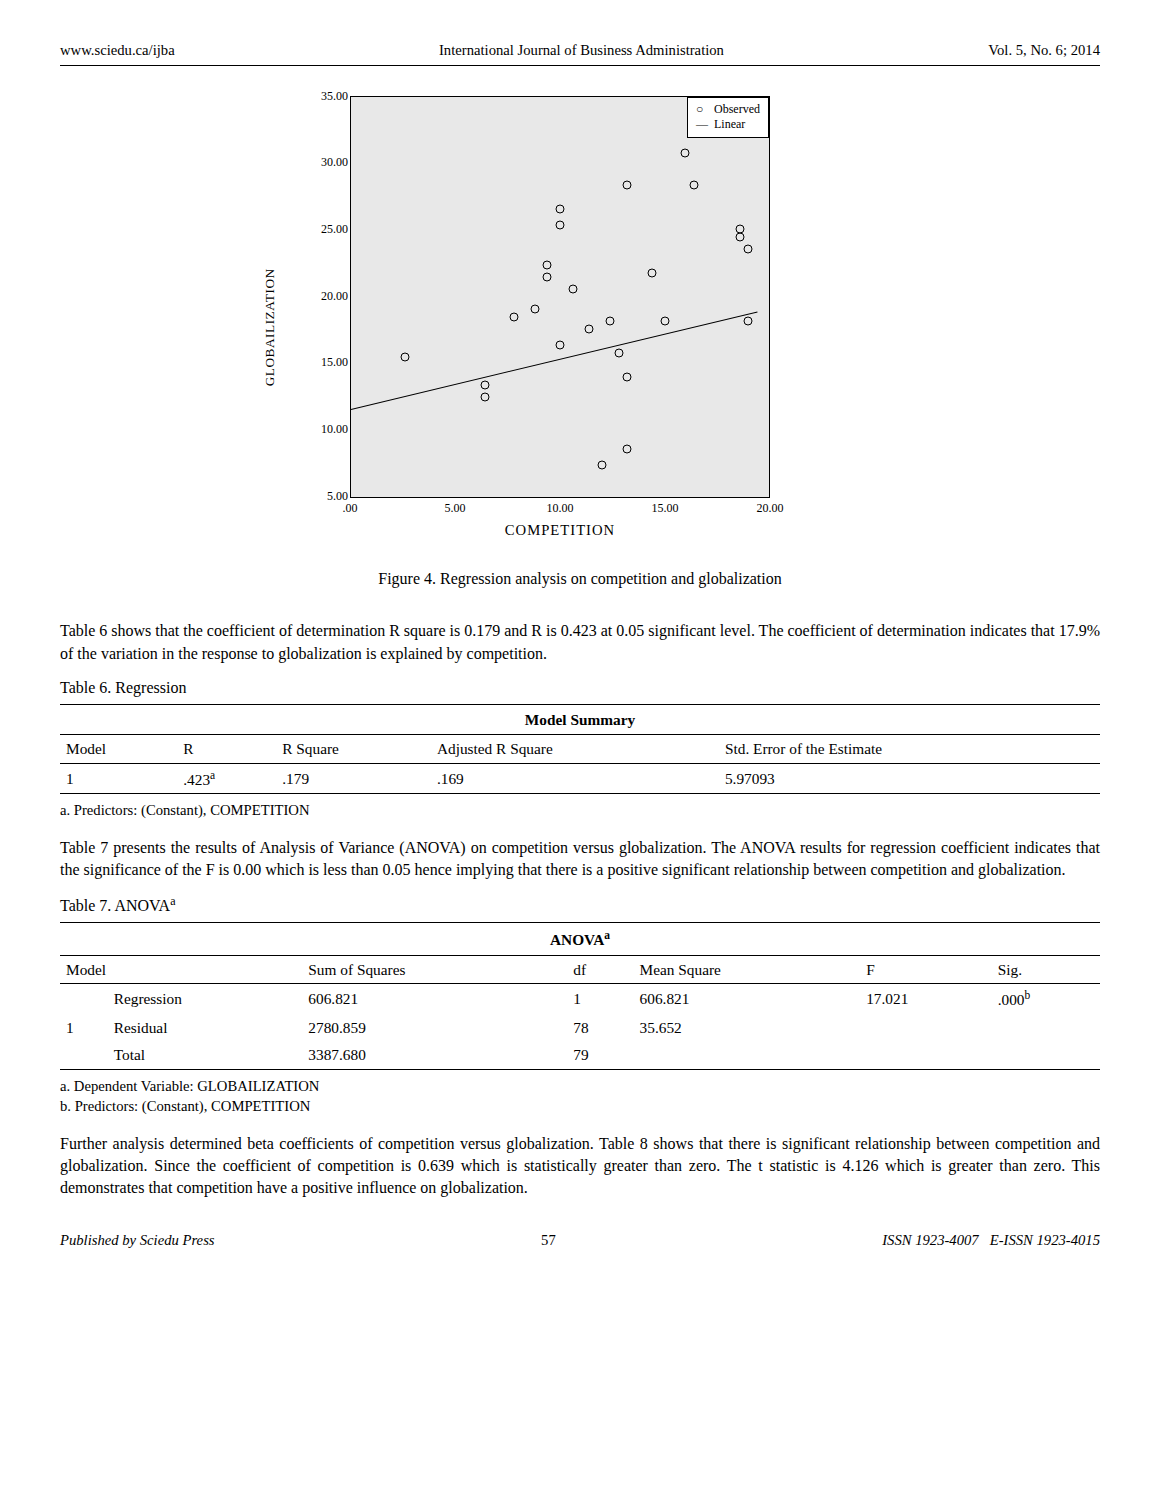www.sciedu.ca/ijba
International Journal of Business Administration
Vol. 5, No. 6; 2014
GLOBAILIZATION
35.00 30.00 25.00 20.00 15.00 10.00 5.00
○Observed
—Linear
.00 5.00 10.00 15.00 20.00
COMPETITION
Figure 4. Regression analysis on competition and globalization
Table 6 shows that the coefficient of determination R square is 0.179 and R is 0.423 at 0.05 significant level. The coefficient of determination indicates that 17.9% of the variation in the response to globalization is explained by competition.
Table 6. Regression
Model Summary
| Model | R | R Square | Adjusted R Square | Std. Error of the Estimate |
| --- | --- | --- | --- | --- |
| 1 | .423 a | .179 | .169 | 5.97093 |
a. Predictors: (Constant), COMPETITION
Table 7 presents the results of Analysis of Variance (ANOVA) on competition versus globalization. The ANOVA results for regression coefficient indicates that the significance of the F is 0.00 which is less than 0.05 hence implying that there is a positive significant relationship between competition and globalization.
Table 7. ANOVAa
ANOVA a
| Model | Sum of Squares | df | Mean Square | F | Sig. |
| --- | --- | --- | --- | --- | --- |
| | Regression | 606.821 | 1 | 606.821 | 17.021 | .000 b |
| 1 | Residual | 2780.859 | 78 | 35.652 | | |
| | Total | 3387.680 | 79 | | | |
a. Dependent Variable: GLOBAILIZATION
b. Predictors: (Constant), COMPETITION
Further analysis determined beta coefficients of competition versus globalization. Table 8 shows that there is significant relationship between competition and globalization. Since the coefficient of competition is 0.639 which is statistically greater than zero. The t statistic is 4.126 which is greater than zero. This demonstrates that competition have a positive influence on globalization.
Published by Sciedu Press
57
ISSN 1923-4007 E-ISSN 1923-4015